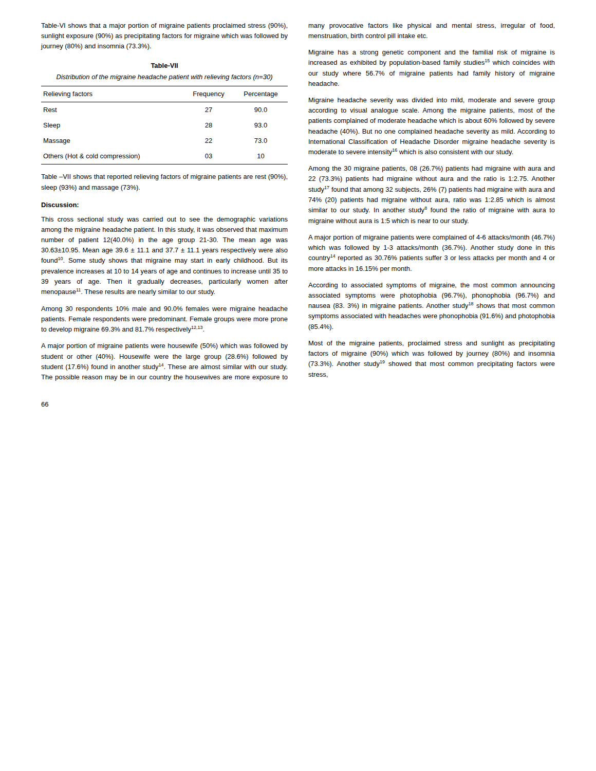Table-VI shows that a major portion of migraine patients proclaimed stress (90%), sunlight exposure (90%) as precipitating factors for migraine which was followed by journey (80%) and insomnia (73.3%).
Table-VII
Distribution of the migraine headache patient with relieving factors (n=30)
| Relieving factors | Frequency | Percentage |
| --- | --- | --- |
| Rest | 27 | 90.0 |
| Sleep | 28 | 93.0 |
| Massage | 22 | 73.0 |
| Others (Hot & cold compression) | 03 | 10 |
Table –VII shows that reported relieving factors of migraine patients are rest (90%), sleep (93%) and massage (73%).
Discussion:
This cross sectional study was carried out to see the demographic variations among the migraine headache patient. In this study, it was observed that maximum number of patient 12(40.0%) in the age group 21-30. The mean age was 30.63±10.95. Mean age 39.6 ± 11.1 and 37.7 ± 11.1 years respectively were also found10. Some study shows that migraine may start in early childhood. But its prevalence increases at 10 to 14 years of age and continues to increase until 35 to 39 years of age. Then it gradually decreases, particularly women after menopause11. These results are nearly similar to our study.
Among 30 respondents 10% male and 90.0% females were migraine headache patients. Female respondents were predominant. Female groups were more prone to develop migraine 69.3% and 81.7% respectively12,13.
A major portion of migraine patients were housewife (50%) which was followed by student or other (40%). Housewife were the large group (28.6%) followed by student (17.6%) found in another study14. These are almost similar with our study. The possible reason may be in our country the housewives are more exposure to many provocative factors like physical and mental stress, irregular of food, menstruation, birth control pill intake etc.
Migraine has a strong genetic component and the familial risk of migraine is increased as exhibited by population-based family studies15 which coincides with our study where 56.7% of migraine patients had family history of migraine headache.
Migraine headache severity was divided into mild, moderate and severe group according to visual analogue scale. Among the migraine patients, most of the patients complained of moderate headache which is about 60% followed by severe headache (40%). But no one complained headache severity as mild. According to International Classification of Headache Disorder migraine headache severity is moderate to severe intensity16 which is also consistent with our study.
Among the 30 migraine patients, 08 (26.7%) patients had migraine with aura and 22 (73.3%) patients had migraine without aura and the ratio is 1:2.75. Another study17 found that among 32 subjects, 26% (7) patients had migraine with aura and 74% (20) patients had migraine without aura, ratio was 1:2.85 which is almost similar to our study. In another study8 found the ratio of migraine with aura to migraine without aura is 1:5 which is near to our study.
A major portion of migraine patients were complained of 4-6 attacks/month (46.7%) which was followed by 1-3 attacks/month (36.7%). Another study done in this country14 reported as 30.76% patients suffer 3 or less attacks per month and 4 or more attacks in 16.15% per month.
According to associated symptoms of migraine, the most common announcing associated symptoms were photophobia (96.7%), phonophobia (96.7%) and nausea (83. 3%) in migraine patients. Another study18 shows that most common symptoms associated with headaches were phonophobia (91.6%) and photophobia (85.4%).
Most of the migraine patients, proclaimed stress and sunlight as precipitating factors of migraine (90%) which was followed by journey (80%) and insomnia (73.3%). Another study19 showed that most common precipitating factors were stress,
66